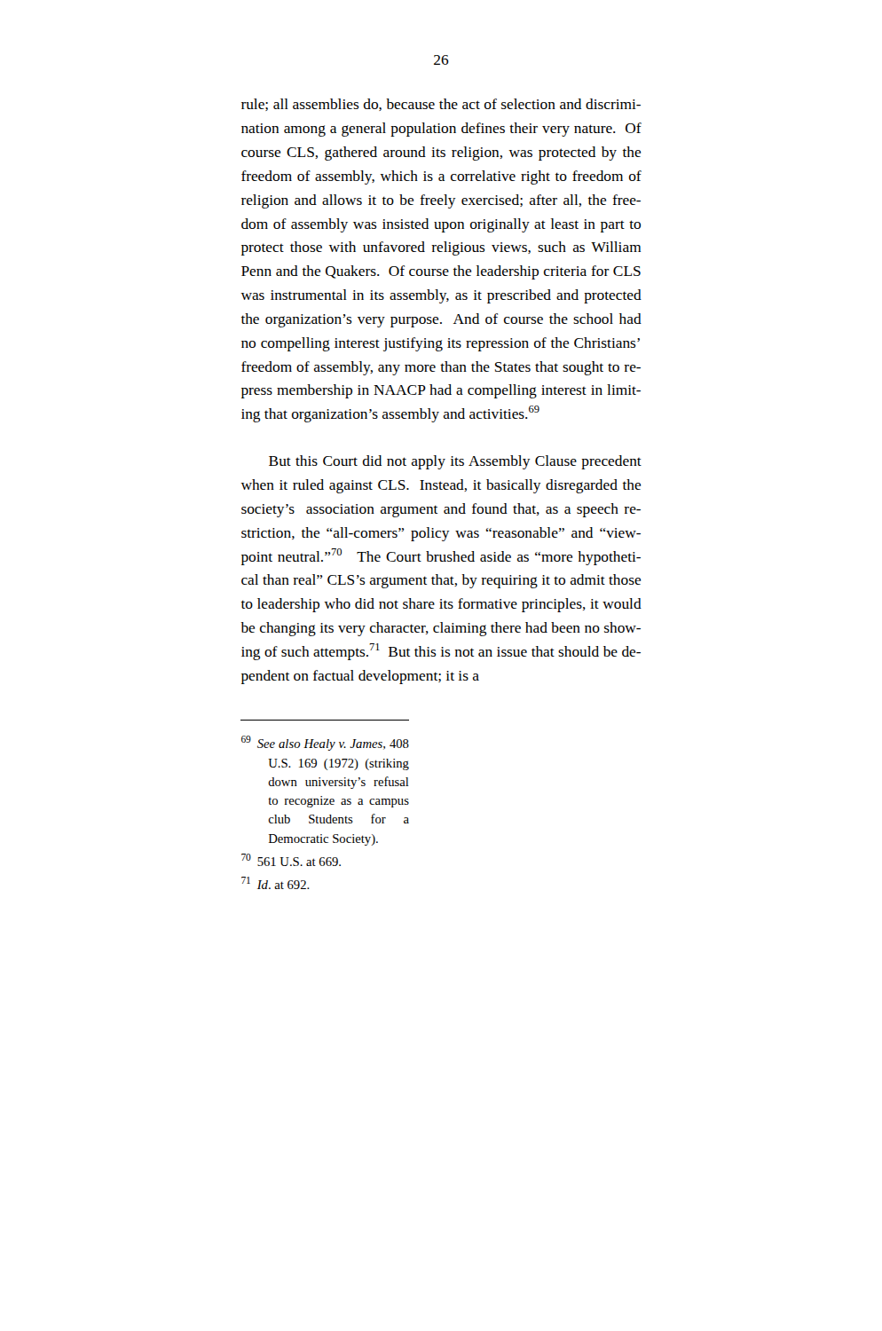26
rule; all assemblies do, because the act of selection and discrimination among a general population defines their very nature. Of course CLS, gathered around its religion, was protected by the freedom of assembly, which is a correlative right to freedom of religion and allows it to be freely exercised; after all, the freedom of assembly was insisted upon originally at least in part to protect those with unfavored religious views, such as William Penn and the Quakers. Of course the leadership criteria for CLS was instrumental in its assembly, as it prescribed and protected the organization’s very purpose. And of course the school had no compelling interest justifying its repression of the Christians’ freedom of assembly, any more than the States that sought to repress membership in NAACP had a compelling interest in limiting that organization’s assembly and activities.69
But this Court did not apply its Assembly Clause precedent when it ruled against CLS. Instead, it basically disregarded the society’s association argument and found that, as a speech restriction, the “all-comers” policy was “reasonable” and “viewpoint neutral.”70 The Court brushed aside as “more hypothetical than real” CLS’s argument that, by requiring it to admit those to leadership who did not share its formative principles, it would be changing its very character, claiming there had been no showing of such attempts.71 But this is not an issue that should be dependent on factual development; it is a
69 See also Healy v. James, 408 U.S. 169 (1972) (striking down university’s refusal to recognize as a campus club Students for a Democratic Society).
70561 U.S. at 669.
71 Id. at 692.